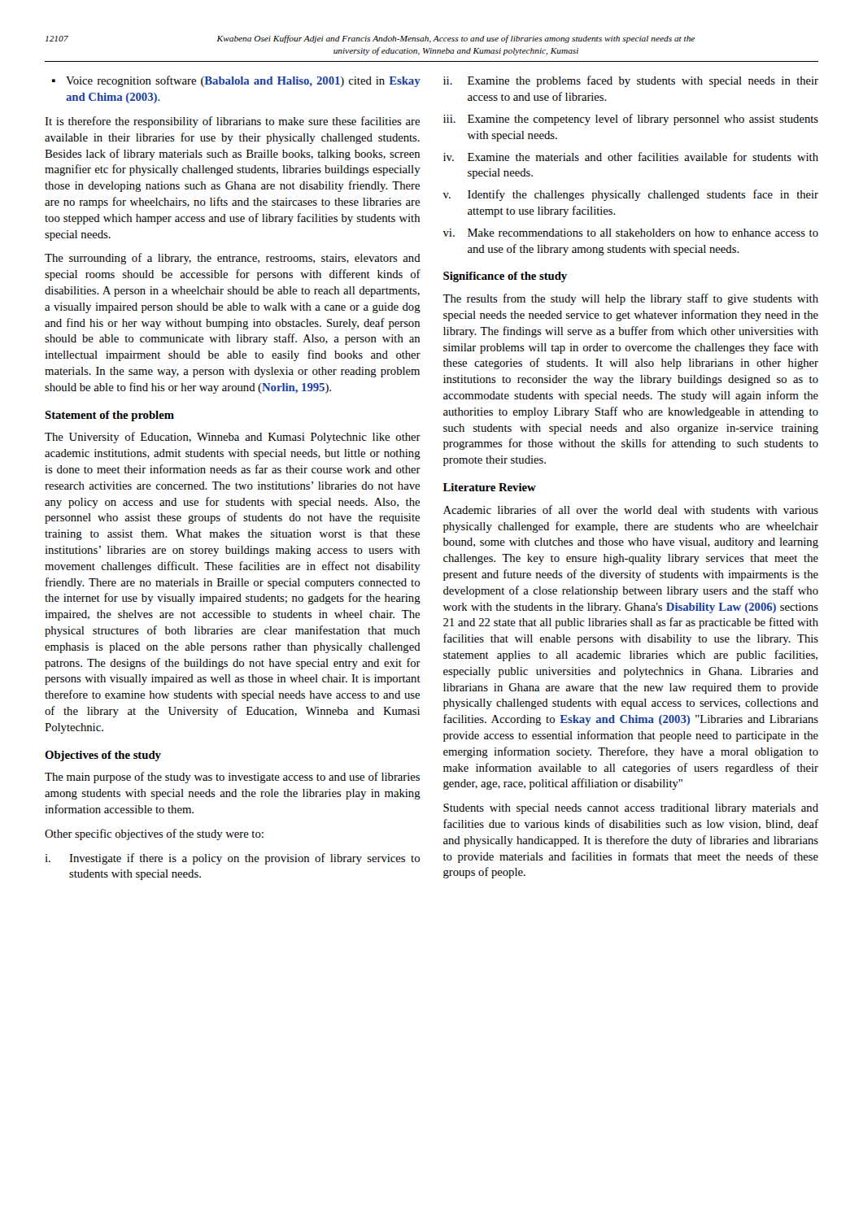12107
Kwabena Osei Kuffour Adjei and Francis Andoh-Mensah, Access to and use of libraries among students with special needs at the
university of education, Winneba and Kumasi polytechnic, Kumasi
Voice recognition software (Babalola and Haliso, 2001) cited in Eskay and Chima (2003).
It is therefore the responsibility of librarians to make sure these facilities are available in their libraries for use by their physically challenged students. Besides lack of library materials such as Braille books, talking books, screen magnifier etc for physically challenged students, libraries buildings especially those in developing nations such as Ghana are not disability friendly. There are no ramps for wheelchairs, no lifts and the staircases to these libraries are too stepped which hamper access and use of library facilities by students with special needs.
The surrounding of a library, the entrance, restrooms, stairs, elevators and special rooms should be accessible for persons with different kinds of disabilities. A person in a wheelchair should be able to reach all departments, a visually impaired person should be able to walk with a cane or a guide dog and find his or her way without bumping into obstacles. Surely, deaf person should be able to communicate with library staff. Also, a person with an intellectual impairment should be able to easily find books and other materials. In the same way, a person with dyslexia or other reading problem should be able to find his or her way around (Norlin, 1995).
Statement of the problem
The University of Education, Winneba and Kumasi Polytechnic like other academic institutions, admit students with special needs, but little or nothing is done to meet their information needs as far as their course work and other research activities are concerned. The two institutions’ libraries do not have any policy on access and use for students with special needs. Also, the personnel who assist these groups of students do not have the requisite training to assist them. What makes the situation worst is that these institutions’ libraries are on storey buildings making access to users with movement challenges difficult. These facilities are in effect not disability friendly. There are no materials in Braille or special computers connected to the internet for use by visually impaired students; no gadgets for the hearing impaired, the shelves are not accessible to students in wheel chair. The physical structures of both libraries are clear manifestation that much emphasis is placed on the able persons rather than physically challenged patrons. The designs of the buildings do not have special entry and exit for persons with visually impaired as well as those in wheel chair. It is important therefore to examine how students with special needs have access to and use of the library at the University of Education, Winneba and Kumasi Polytechnic.
Objectives of the study
The main purpose of the study was to investigate access to and use of libraries among students with special needs and the role the libraries play in making information accessible to them.
Other specific objectives of the study were to:
Investigate if there is a policy on the provision of library services to students with special needs.
Examine the problems faced by students with special needs in their access to and use of libraries.
Examine the competency level of library personnel who assist students with special needs.
Examine the materials and other facilities available for students with special needs.
Identify the challenges physically challenged students face in their attempt to use library facilities.
Make recommendations to all stakeholders on how to enhance access to and use of the library among students with special needs.
Significance of the study
The results from the study will help the library staff to give students with special needs the needed service to get whatever information they need in the library. The findings will serve as a buffer from which other universities with similar problems will tap in order to overcome the challenges they face with these categories of students. It will also help librarians in other higher institutions to reconsider the way the library buildings designed so as to accommodate students with special needs. The study will again inform the authorities to employ Library Staff who are knowledgeable in attending to such students with special needs and also organize in-service training programmes for those without the skills for attending to such students to promote their studies.
Literature Review
Academic libraries of all over the world deal with students with various physically challenged for example, there are students who are wheelchair bound, some with clutches and those who have visual, auditory and learning challenges. The key to ensure high-quality library services that meet the present and future needs of the diversity of students with impairments is the development of a close relationship between library users and the staff who work with the students in the library. Ghana's Disability Law (2006) sections 21 and 22 state that all public libraries shall as far as practicable be fitted with facilities that will enable persons with disability to use the library. This statement applies to all academic libraries which are public facilities, especially public universities and polytechnics in Ghana. Libraries and librarians in Ghana are aware that the new law required them to provide physically challenged students with equal access to services, collections and facilities. According to Eskay and Chima (2003) "Libraries and Librarians provide access to essential information that people need to participate in the emerging information society. Therefore, they have a moral obligation to make information available to all categories of users regardless of their gender, age, race, political affiliation or disability"
Students with special needs cannot access traditional library materials and facilities due to various kinds of disabilities such as low vision, blind, deaf and physically handicapped. It is therefore the duty of libraries and librarians to provide materials and facilities in formats that meet the needs of these groups of people.